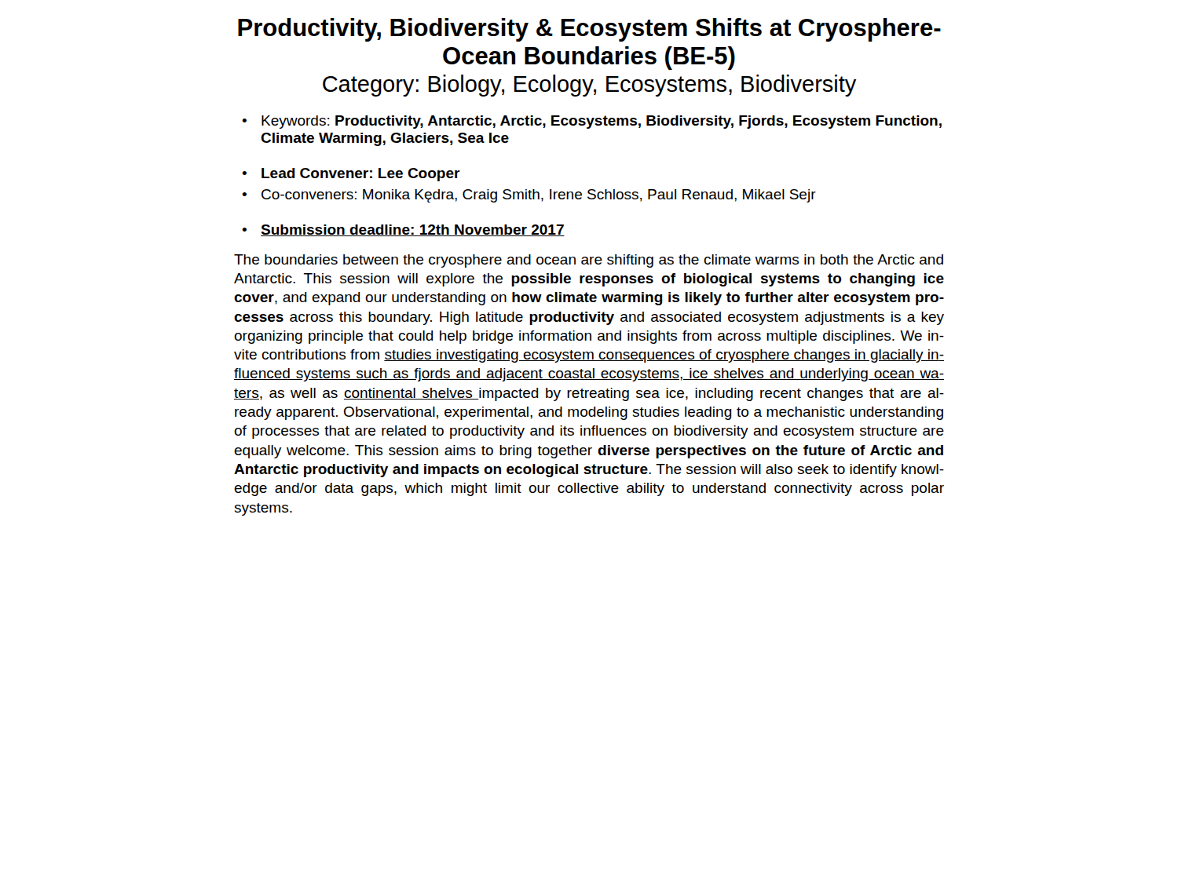Productivity, Biodiversity & Ecosystem Shifts at Cryosphere-Ocean Boundaries (BE-5)
Category: Biology, Ecology, Ecosystems, Biodiversity
Keywords: Productivity, Antarctic, Arctic, Ecosystems, Biodiversity, Fjords, Ecosystem Function, Climate Warming, Glaciers, Sea Ice
Lead Convener: Lee Cooper
Co-conveners: Monika Kędra, Craig Smith, Irene Schloss, Paul Renaud, Mikael Sejr
Submission deadline: 12th November 2017
The boundaries between the cryosphere and ocean are shifting as the climate warms in both the Arctic and Antarctic. This session will explore the possible responses of biological systems to changing ice cover, and expand our understanding on how climate warming is likely to further alter ecosystem processes across this boundary. High latitude productivity and associated ecosystem adjustments is a key organizing principle that could help bridge information and insights from across multiple disciplines. We invite contributions from studies investigating ecosystem consequences of cryosphere changes in glacially influenced systems such as fjords and adjacent coastal ecosystems, ice shelves and underlying ocean waters, as well as continental shelves impacted by retreating sea ice, including recent changes that are already apparent. Observational, experimental, and modeling studies leading to a mechanistic understanding of processes that are related to productivity and its influences on biodiversity and ecosystem structure are equally welcome. This session aims to bring together diverse perspectives on the future of Arctic and Antarctic productivity and impacts on ecological structure. The session will also seek to identify knowledge and/or data gaps, which might limit our collective ability to understand connectivity across polar systems.